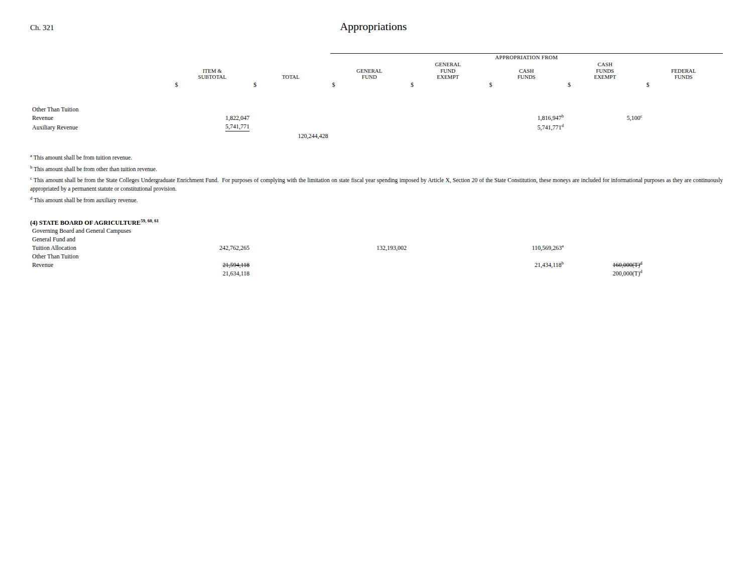Ch. 321
Appropriations
| | | | APPROPRIATION FROM |
| | ITEM & SUBTOTAL | TOTAL | GENERAL FUND | GENERAL FUND EXEMPT | CASH FUNDS | CASH FUNDS EXEMPT | FEDERAL FUNDS |
| | $ | $ | $ | $ | $ | $ | $ |
| Other Than Tuition | | | | | | | |
| Revenue | 1,822,047 | | | | 1,816,947 b | 5,100 c | |
| Auxiliary Revenue | 5,741,771 | | | | 5,741,771 d | | |
| | | 120,244,428 | | | | | |
a This amount shall be from tuition revenue.
b This amount shall be from other than tuition revenue.
c This amount shall be from the State Colleges Undergraduate Enrichment Fund. For purposes of complying with the limitation on state fiscal year spending imposed by Article X, Section 20 of the State Constitution, these moneys are included for informational purposes as they are continuously appropriated by a permanent statute or constitutional provision.
d This amount shall be from auxiliary revenue.
(4) STATE BOARD OF AGRICULTURE59, 60, 61
| Governing Board and General Campuses | | | | | | | |
| General Fund and | | | | | | | |
| Tuition Allocation | 242,762,265 | | 132,193,002 | | 110,569,263 a | | |
| Other Than Tuition | | | | | | | |
| Revenue | 21,594,118 | | | | 21,434,118 b | 160,000(T) d | |
| | 21,634,118 | | | | | 200,000(T) d | |